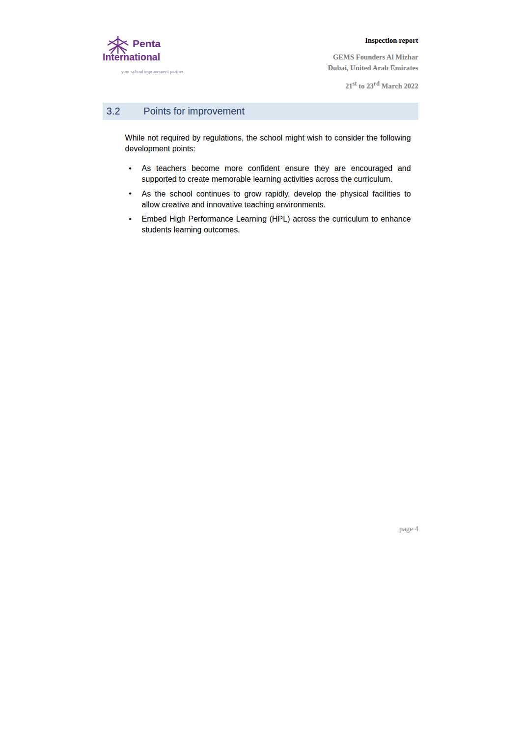Penta International
your school improvement partner
Inspection report
GEMS Founders Al Mizhar
Dubai, United Arab Emirates
21st to 23rd March 2022
3.2 Points for improvement
While not required by regulations, the school might wish to consider the following development points:
As teachers become more confident ensure they are encouraged and supported to create memorable learning activities across the curriculum.
As the school continues to grow rapidly, develop the physical facilities to allow creative and innovative teaching environments.
Embed High Performance Learning (HPL) across the curriculum to enhance students learning outcomes.
page 4